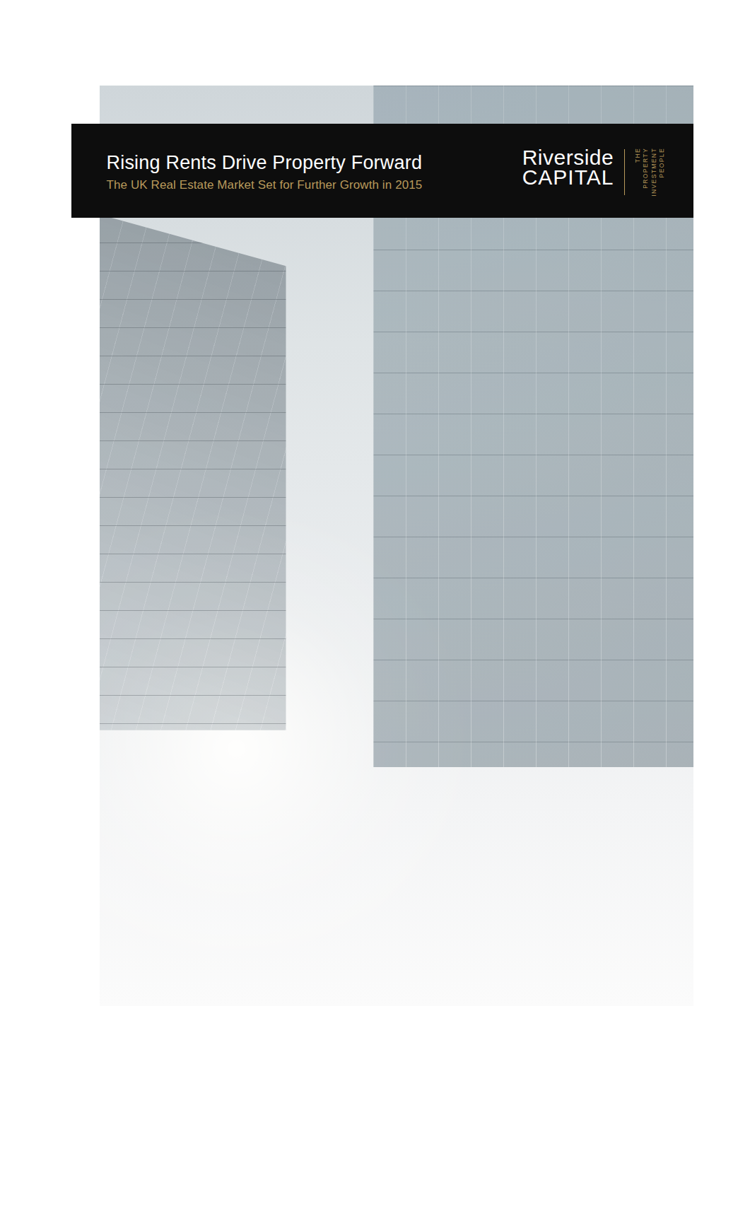Rising Rents Drive Property Forward
The UK Real Estate Market Set for Further Growth in 2015
Riverside CAPITAL
THE PROPERTY INVESTMENT PEOPLE